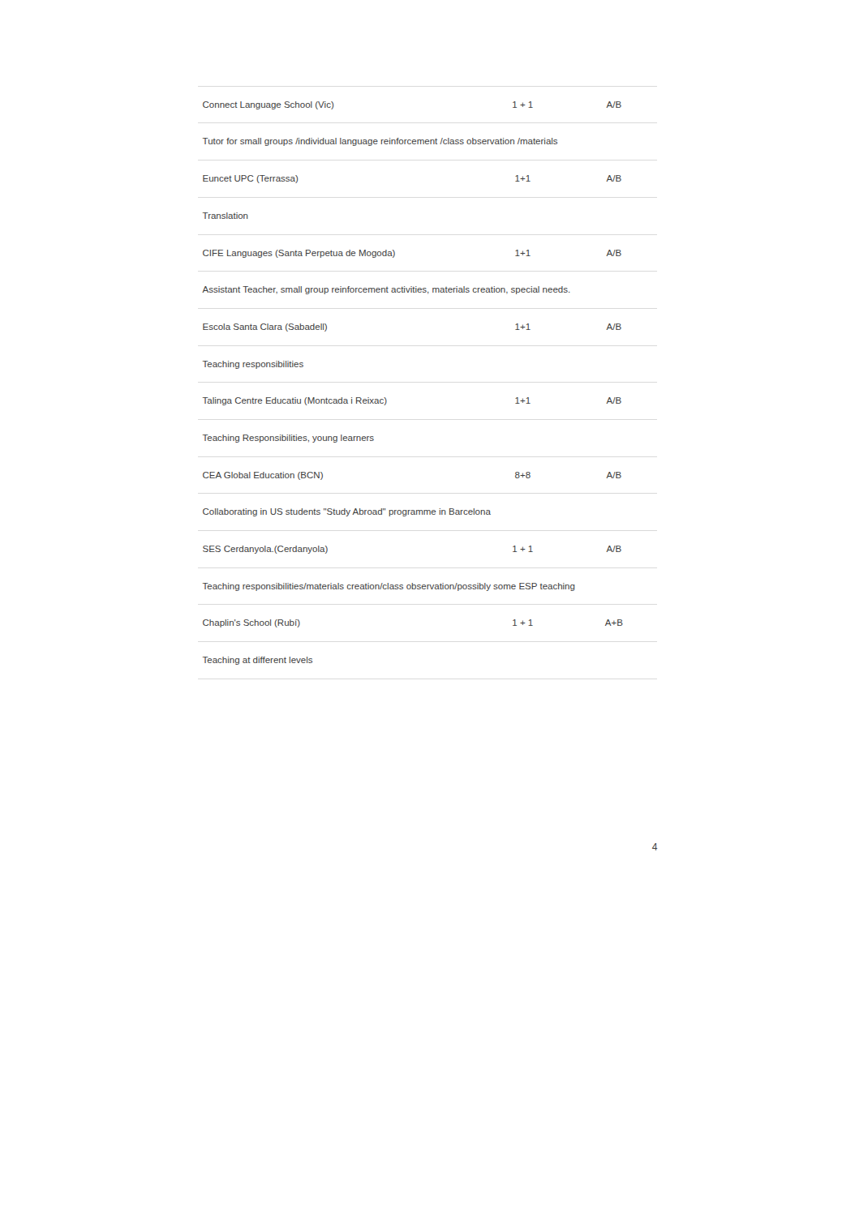| Connect Language School (Vic) | 1 + 1 | A/B |
| Tutor for small groups /individual language reinforcement /class observation /materials |
| Euncet UPC (Terrassa) | 1+1 | A/B |
| Translation |
| CIFE Languages (Santa Perpetua de Mogoda) | 1+1 | A/B |
| Assistant Teacher, small group reinforcement activities, materials creation, special needs. |
| Escola Santa Clara (Sabadell) | 1+1 | A/B |
| Teaching responsibilities |
| Talinga Centre Educatiu (Montcada i Reixac) | 1+1 | A/B |
| Teaching Responsibilities, young learners |
| CEA Global Education (BCN) | 8+8 | A/B |
| Collaborating in US students "Study Abroad" programme in Barcelona |
| SES Cerdanyola.(Cerdanyola) | 1 + 1 | A/B |
| Teaching responsibilities/materials creation/class observation/possibly some ESP teaching |
| Chaplin's School (Rubí) | 1 + 1 | A+B |
| Teaching at different levels |
4